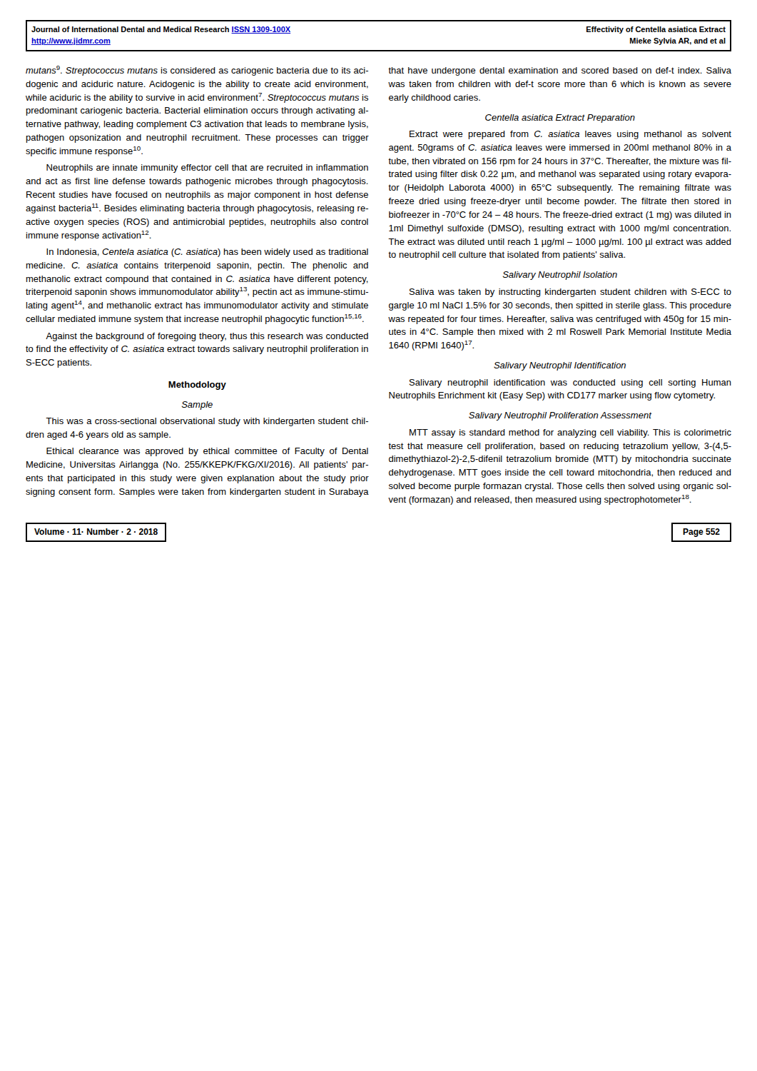Journal of International Dental and Medical Research ISSN 1309-100X
http://www.jidmr.com
Effectivity of Centella asiatica Extract
Mieke Sylvia AR, and et al
mutans9. Streptococcus mutans is considered as cariogenic bacteria due to its acidogenic and aciduric nature. Acidogenic is the ability to create acid environment, while aciduric is the ability to survive in acid environment7. Streptococcus mutans is predominant cariogenic bacteria. Bacterial elimination occurs through activating alternative pathway, leading complement C3 activation that leads to membrane lysis, pathogen opsonization and neutrophil recruitment. These processes can trigger specific immune response10.
Neutrophils are innate immunity effector cell that are recruited in inflammation and act as first line defense towards pathogenic microbes through phagocytosis. Recent studies have focused on neutrophils as major component in host defense against bacteria11. Besides eliminating bacteria through phagocytosis, releasing reactive oxygen species (ROS) and antimicrobial peptides, neutrophils also control immune response activation12.
In Indonesia, Centela asiatica (C. asiatica) has been widely used as traditional medicine. C. asiatica contains triterpenoid saponin, pectin. The phenolic and methanolic extract compound that contained in C. asiatica have different potency, triterpenoid saponin shows immunomodulator ability13, pectin act as immune-stimulating agent14, and methanolic extract has immunomodulator activity and stimulate cellular mediated immune system that increase neutrophil phagocytic function15,16.
Against the background of foregoing theory, thus this research was conducted to find the effectivity of C. asiatica extract towards salivary neutrophil proliferation in S-ECC patients.
Methodology
Sample
This was a cross-sectional observational study with kindergarten student children aged 4-6 years old as sample.
Ethical clearance was approved by ethical committee of Faculty of Dental Medicine, Universitas Airlangga (No. 255/KKEPK/FKG/XI/2016). All patients' parents that participated in this study were given explanation about the study prior signing consent form. Samples were taken from kindergarten student in Surabaya that have undergone dental examination and scored based on def-t index. Saliva was taken from children with def-t score more than 6 which is known as severe early childhood caries.
Centella asiatica Extract Preparation
Extract were prepared from C. asiatica leaves using methanol as solvent agent. 50grams of C. asiatica leaves were immersed in 200ml methanol 80% in a tube, then vibrated on 156 rpm for 24 hours in 37°C. Thereafter, the mixture was filtrated using filter disk 0.22 µm, and methanol was separated using rotary evaporator (Heidolph Laborota 4000) in 65°C subsequently. The remaining filtrate was freeze dried using freeze-dryer until become powder. The filtrate then stored in biofreezer in -70°C for 24 – 48 hours. The freeze-dried extract (1 mg) was diluted in 1ml Dimethyl sulfoxide (DMSO), resulting extract with 1000 mg/ml concentration. The extract was diluted until reach 1 µg/ml – 1000 µg/ml. 100 µl extract was added to neutrophil cell culture that isolated from patients' saliva.
Salivary Neutrophil Isolation
Saliva was taken by instructing kindergarten student children with S-ECC to gargle 10 ml NaCl 1.5% for 30 seconds, then spitted in sterile glass. This procedure was repeated for four times. Hereafter, saliva was centrifuged with 450g for 15 minutes in 4°C. Sample then mixed with 2 ml Roswell Park Memorial Institute Media 1640 (RPMI 1640)17.
Salivary Neutrophil Identification
Salivary neutrophil identification was conducted using cell sorting Human Neutrophils Enrichment kit (Easy Sep) with CD177 marker using flow cytometry.
Salivary Neutrophil Proliferation Assessment
MTT assay is standard method for analyzing cell viability. This is colorimetric test that measure cell proliferation, based on reducing tetrazolium yellow, 3-(4,5-dimethythiazol-2)-2,5-difenil tetrazolium bromide (MTT) by mitochondria succinate dehydrogenase. MTT goes inside the cell toward mitochondria, then reduced and solved become purple formazan crystal. Those cells then solved using organic solvent (formazan) and released, then measured using spectrophotometer18.
Volume · 11· Number · 2 · 2018
Page 552